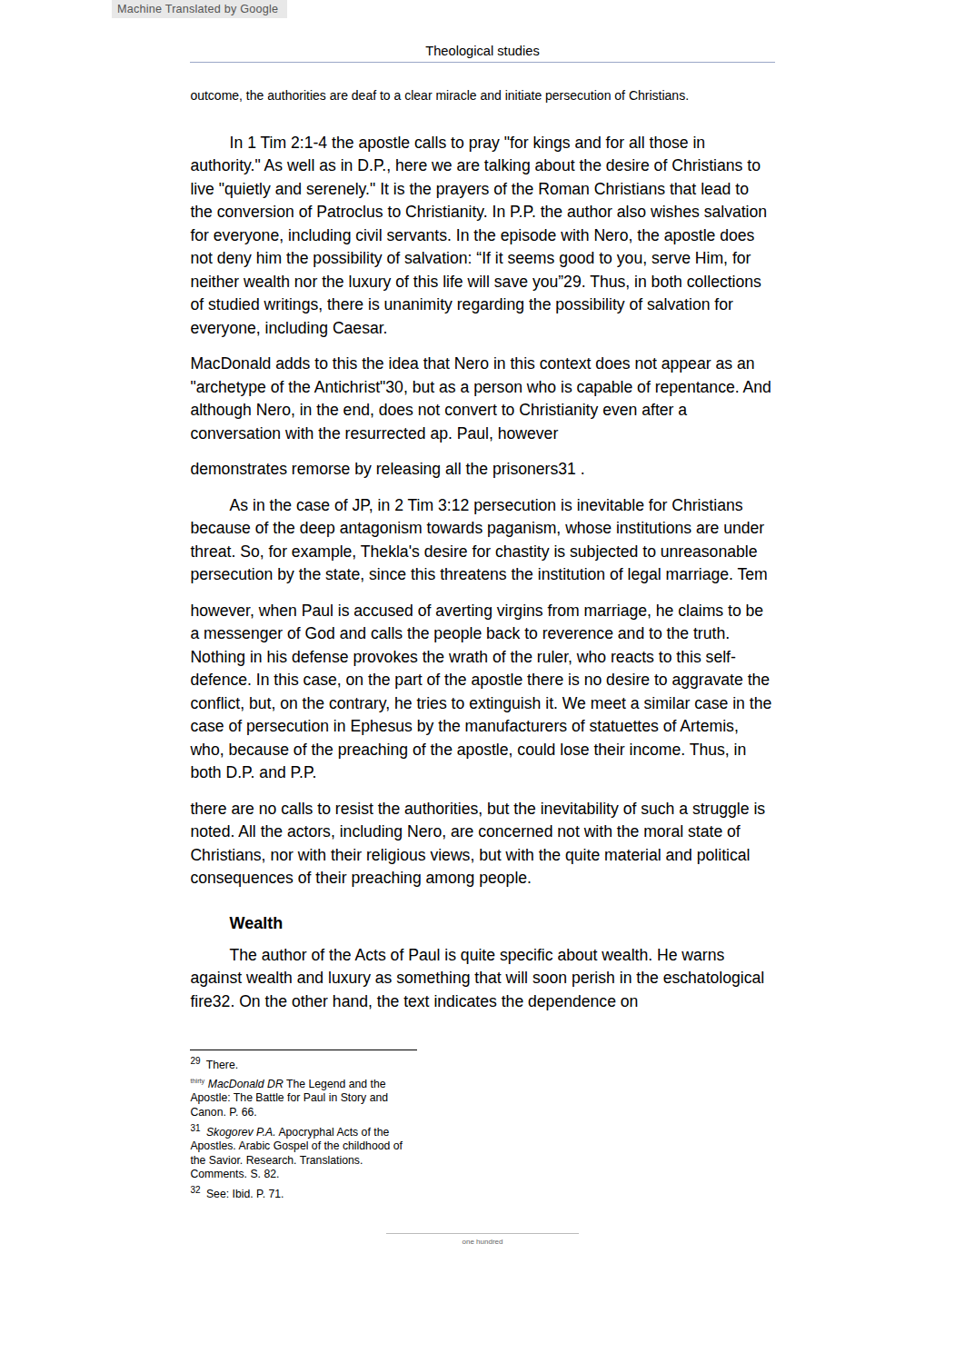Machine Translated by Google
Theological studies
outcome, the authorities are deaf to a clear miracle and initiate persecution of Christians.
In 1 Tim 2:1-4 the apostle calls to pray "for kings and for all those in authority." As well as in D.P., here we are talking about the desire of Christians to live "quietly and serenely." It is the prayers of the Roman Christians that lead to the conversion of Patroclus to Christianity. In P.P. the author also wishes salvation for everyone, including civil servants. In the episode with Nero, the apostle does not deny him the possibility of salvation: “If it seems good to you, serve Him, for neither wealth nor the luxury of this life will save you”29. Thus, in both collections of studied writings, there is unanimity regarding the possibility of salvation for everyone, including Caesar.
MacDonald adds to this the idea that Nero in this context does not appear as an "archetype of the Antichrist"30, but as a person who is capable of repentance. And although Nero, in the end, does not convert to Christianity even after a conversation with the resurrected ap. Paul, however
demonstrates remorse by releasing all the prisoners31 .
As in the case of JP, in 2 Tim 3:12 persecution is inevitable for Christians because of the deep antagonism towards paganism, whose institutions are under threat. So, for example, Thekla's desire for chastity is subjected to unreasonable persecution by the state, since this threatens the institution of legal marriage. Tem
however, when Paul is accused of averting virgins from marriage, he claims to be a messenger of God and calls the people back to reverence and to the truth. Nothing in his defense provokes the wrath of the ruler, who reacts to this self-defence. In this case, on the part of the apostle there is no desire to aggravate the conflict, but, on the contrary, he tries to extinguish it. We meet a similar case in the case of persecution in Ephesus by the manufacturers of statuettes of Artemis, who, because of the preaching of the apostle, could lose their income. Thus, in both D.P. and P.P.
there are no calls to resist the authorities, but the inevitability of such a struggle is noted. All the actors, including Nero, are concerned not with the moral state of Christians, nor with their religious views, but with the quite material and political consequences of their preaching among people.
Wealth
The author of the Acts of Paul is quite specific about wealth. He warns against wealth and luxury as something that will soon perish in the eschatological fire32. On the other hand, the text indicates the dependence on
29 There.
thirty MacDonald DR The Legend and the Apostle: The Battle for Paul in Story and Canon. P. 66.
31 Skogorev P.A. Apocryphal Acts of the Apostles. Arabic Gospel of the childhood of the Savior. Research. Translations. Comments. S. 82.
32 See: Ibid. P. 71.
one hundred